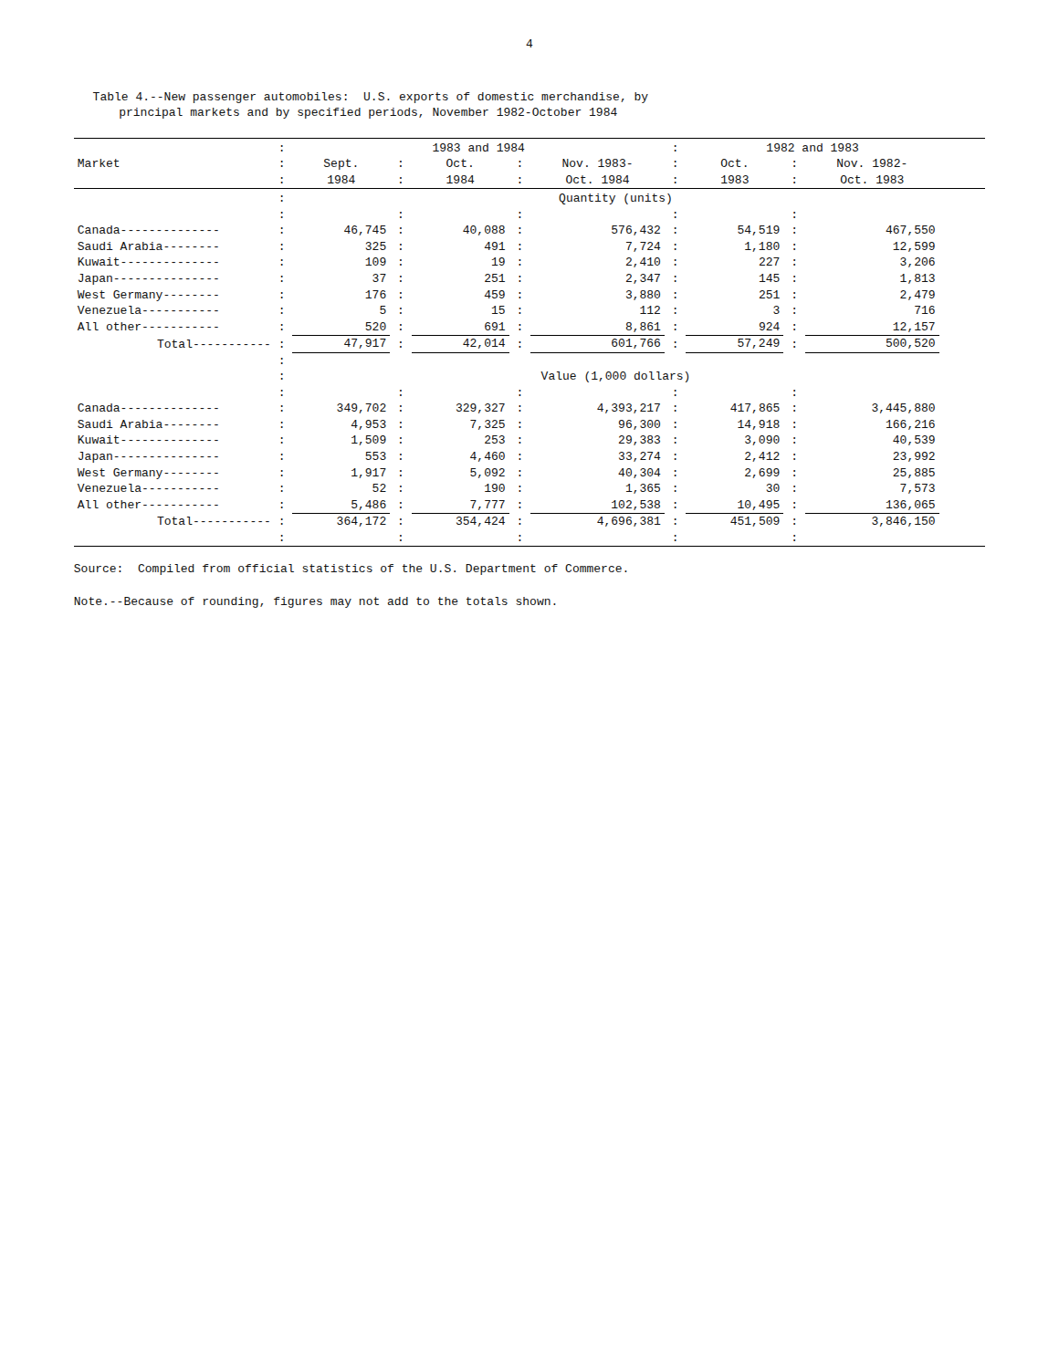4
Table 4.--New passenger automobiles: U.S. exports of domestic merchandise, by principal markets and by specified periods, November 1982-October 1984
| | : | 1983 and 1984 | : | 1982 and 1983 | | |
| Market | : | Sept. | : | Oct. | : | Nov. 1983- | : | Oct. | : | Nov. 1982- | | |
| | : | 1984 | : | 1984 | : | Oct. 1984 | : | 1983 | : | Oct. 1983 | | |
| | : | Quantity (units) | | |
| | : | | : | | : | | : | | : | | | |
| Canada-------------- | : | 46,745 | : | 40,088 | : | 576,432 | : | 54,519 | : | 467,550 | | |
| Saudi Arabia-------- | : | 325 | : | 491 | : | 7,724 | : | 1,180 | : | 12,599 | | |
| Kuwait-------------- | : | 109 | : | 19 | : | 2,410 | : | 227 | : | 3,206 | | |
| Japan--------------- | : | 37 | : | 251 | : | 2,347 | : | 145 | : | 1,813 | | |
| West Germany-------- | : | 176 | : | 459 | : | 3,880 | : | 251 | : | 2,479 | | |
| Venezuela----------- | : | 5 | : | 15 | : | 112 | : | 3 | : | 716 | | |
| All other----------- | : | 520 | : | 691 | : | 8,861 | : | 924 | : | 12,157 | | |
| Total----------- | : | 47,917 | : | 42,014 | : | 601,766 | : | 57,249 | : | 500,520 | | |
| | : | | | | | | | | | | | |
| | : | Value (1,000 dollars) | | |
| | : | | : | | : | | : | | : | | | |
| Canada-------------- | : | 349,702 | : | 329,327 | : | 4,393,217 | : | 417,865 | : | 3,445,880 | | |
| Saudi Arabia-------- | : | 4,953 | : | 7,325 | : | 96,300 | : | 14,918 | : | 166,216 | | |
| Kuwait-------------- | : | 1,509 | : | 253 | : | 29,383 | : | 3,090 | : | 40,539 | | |
| Japan--------------- | : | 553 | : | 4,460 | : | 33,274 | : | 2,412 | : | 23,992 | | |
| West Germany-------- | : | 1,917 | : | 5,092 | : | 40,304 | : | 2,699 | : | 25,885 | | |
| Venezuela----------- | : | 52 | : | 190 | : | 1,365 | : | 30 | : | 7,573 | | |
| All other----------- | : | 5,486 | : | 7,777 | : | 102,538 | : | 10,495 | : | 136,065 | | |
| Total----------- | : | 364,172 | : | 354,424 | : | 4,696,381 | : | 451,509 | : | 3,846,150 | | |
| | : | | : | | : | | : | | : | | | |
Source: Compiled from official statistics of the U.S. Department of Commerce.
Note.--Because of rounding, figures may not add to the totals shown.